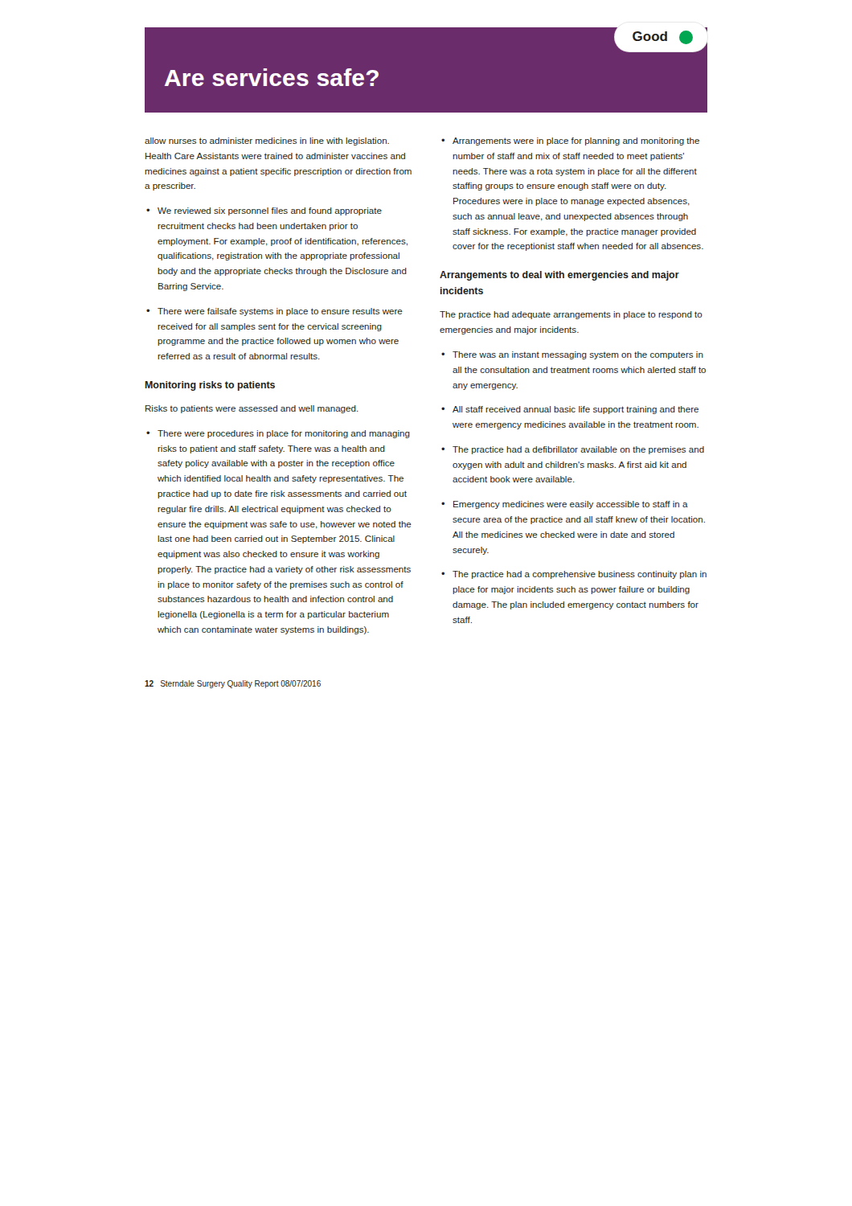Good
Are services safe?
allow nurses to administer medicines in line with legislation. Health Care Assistants were trained to administer vaccines and medicines against a patient specific prescription or direction from a prescriber.
We reviewed six personnel files and found appropriate recruitment checks had been undertaken prior to employment. For example, proof of identification, references, qualifications, registration with the appropriate professional body and the appropriate checks through the Disclosure and Barring Service.
There were failsafe systems in place to ensure results were received for all samples sent for the cervical screening programme and the practice followed up women who were referred as a result of abnormal results.
Monitoring risks to patients
Risks to patients were assessed and well managed.
There were procedures in place for monitoring and managing risks to patient and staff safety. There was a health and safety policy available with a poster in the reception office which identified local health and safety representatives. The practice had up to date fire risk assessments and carried out regular fire drills. All electrical equipment was checked to ensure the equipment was safe to use, however we noted the last one had been carried out in September 2015. Clinical equipment was also checked to ensure it was working properly. The practice had a variety of other risk assessments in place to monitor safety of the premises such as control of substances hazardous to health and infection control and legionella (Legionella is a term for a particular bacterium which can contaminate water systems in buildings).
Arrangements were in place for planning and monitoring the number of staff and mix of staff needed to meet patients' needs. There was a rota system in place for all the different staffing groups to ensure enough staff were on duty. Procedures were in place to manage expected absences, such as annual leave, and unexpected absences through staff sickness. For example, the practice manager provided cover for the receptionist staff when needed for all absences.
Arrangements to deal with emergencies and major incidents
The practice had adequate arrangements in place to respond to emergencies and major incidents.
There was an instant messaging system on the computers in all the consultation and treatment rooms which alerted staff to any emergency.
All staff received annual basic life support training and there were emergency medicines available in the treatment room.
The practice had a defibrillator available on the premises and oxygen with adult and children's masks. A first aid kit and accident book were available.
Emergency medicines were easily accessible to staff in a secure area of the practice and all staff knew of their location. All the medicines we checked were in date and stored securely.
The practice had a comprehensive business continuity plan in place for major incidents such as power failure or building damage. The plan included emergency contact numbers for staff.
12 Sterndale Surgery Quality Report 08/07/2016